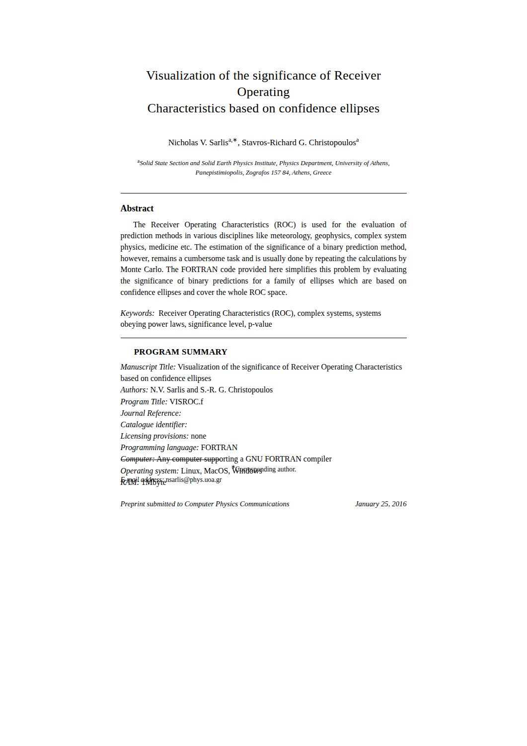Visualization of the significance of Receiver Operating
Characteristics based on confidence ellipses
Nicholas V. Sarlisa,∗, Stavros-Richard G. Christopoulosa
aSolid State Section and Solid Earth Physics Institute, Physics Department, University of Athens, Panepistimiopolis, Zografos 157 84, Athens, Greece
Abstract
The Receiver Operating Characteristics (ROC) is used for the evaluation of prediction methods in various disciplines like meteorology, geophysics, complex system physics, medicine etc. The estimation of the significance of a binary prediction method, however, remains a cumbersome task and is usually done by repeating the calculations by Monte Carlo. The FORTRAN code provided here simplifies this problem by evaluating the significance of binary predictions for a family of ellipses which are based on confidence ellipses and cover the whole ROC space.
Keywords: Receiver Operating Characteristics (ROC), complex systems, systems obeying power laws, significance level, p-value
PROGRAM SUMMARY
Manuscript Title: Visualization of the significance of Receiver Operating Characteristics based on confidence ellipses
Authors: N.V. Sarlis and S.-R. G. Christopoulos
Program Title: VISROC.f
Journal Reference:
Catalogue identifier:
Licensing provisions: none
Programming language: FORTRAN
Computer: Any computer supporting a GNU FORTRAN compiler
Operating system: Linux, MacOS, Windows
RAM: 1Mbyte
∗Corresponding author.
E-mail address: nsarlis@phys.uoa.gr
Preprint submitted to Computer Physics Communications January 25, 2016